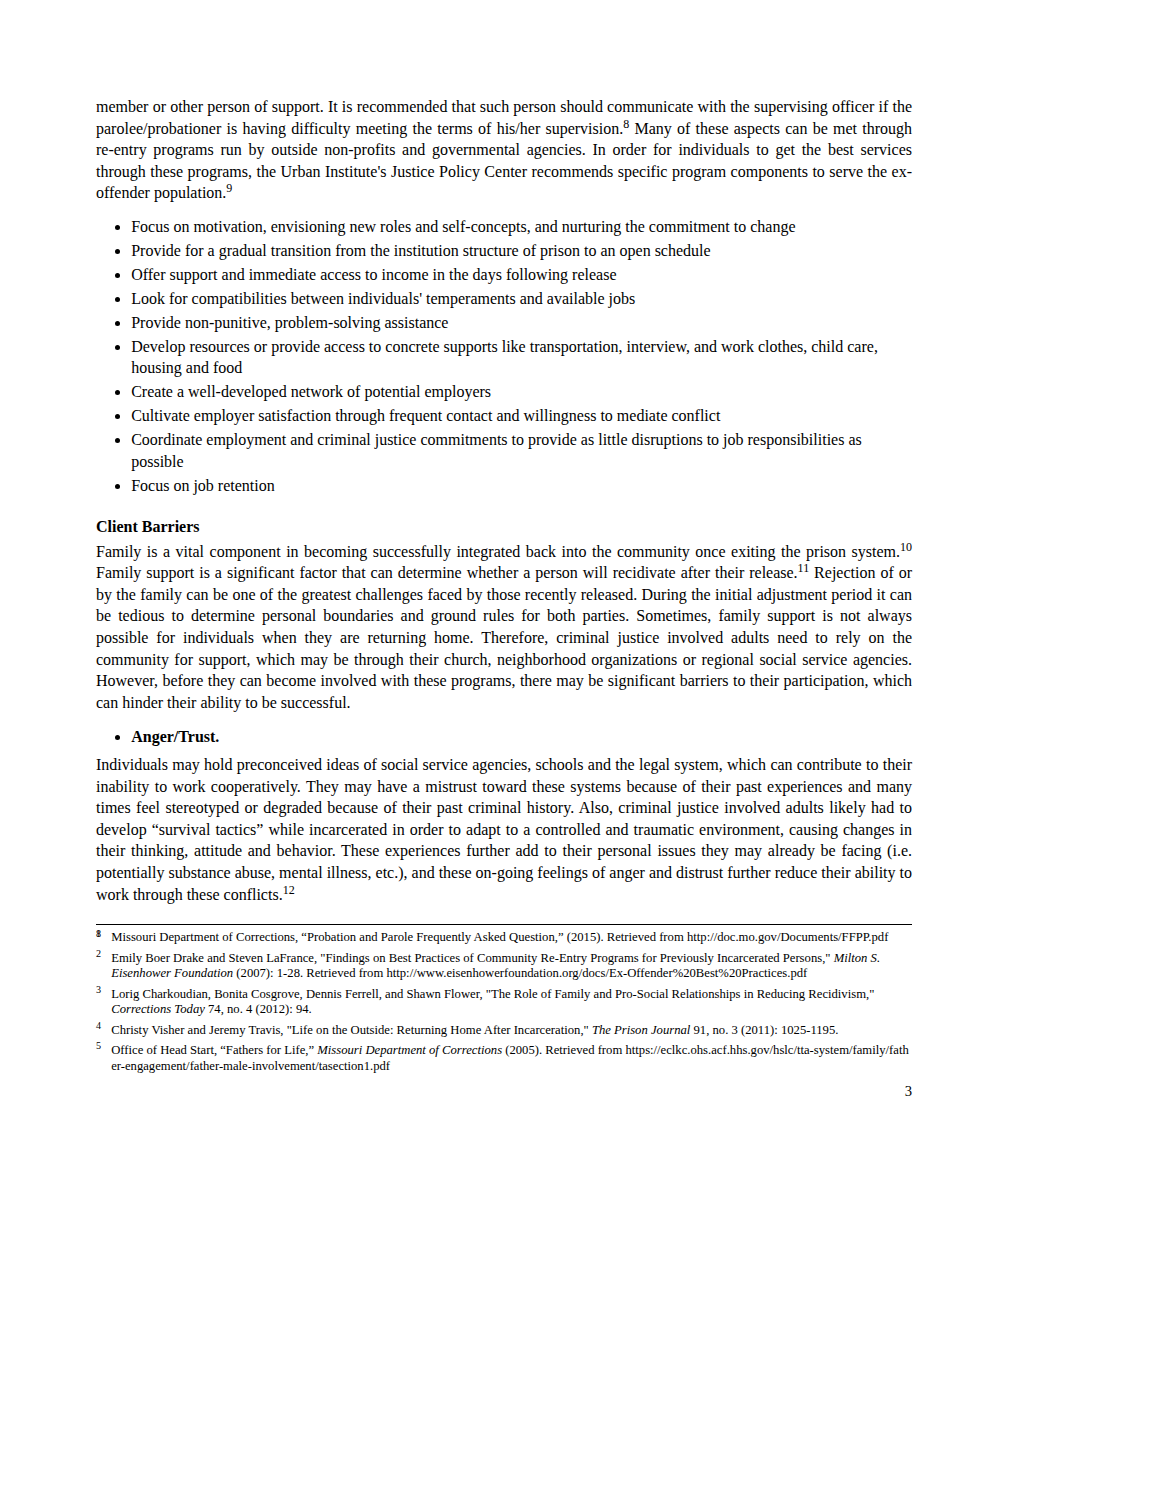member or other person of support. It is recommended that such person should communicate with the supervising officer if the parolee/probationer is having difficulty meeting the terms of his/her supervision.8 Many of these aspects can be met through re-entry programs run by outside non-profits and governmental agencies. In order for individuals to get the best services through these programs, the Urban Institute's Justice Policy Center recommends specific program components to serve the ex-offender population.9
Focus on motivation, envisioning new roles and self-concepts, and nurturing the commitment to change
Provide for a gradual transition from the institution structure of prison to an open schedule
Offer support and immediate access to income in the days following release
Look for compatibilities between individuals' temperaments and available jobs
Provide non-punitive, problem-solving assistance
Develop resources or provide access to concrete supports like transportation, interview, and work clothes, child care, housing and food
Create a well-developed network of potential employers
Cultivate employer satisfaction through frequent contact and willingness to mediate conflict
Coordinate employment and criminal justice commitments to provide as little disruptions to job responsibilities as possible
Focus on job retention
Client Barriers
Family is a vital component in becoming successfully integrated back into the community once exiting the prison system.10 Family support is a significant factor that can determine whether a person will recidivate after their release.11 Rejection of or by the family can be one of the greatest challenges faced by those recently released. During the initial adjustment period it can be tedious to determine personal boundaries and ground rules for both parties. Sometimes, family support is not always possible for individuals when they are returning home. Therefore, criminal justice involved adults need to rely on the community for support, which may be through their church, neighborhood organizations or regional social service agencies. However, before they can become involved with these programs, there may be significant barriers to their participation, which can hinder their ability to be successful.
Anger/Trust.
Individuals may hold preconceived ideas of social service agencies, schools and the legal system, which can contribute to their inability to work cooperatively. They may have a mistrust toward these systems because of their past experiences and many times feel stereotyped or degraded because of their past criminal history. Also, criminal justice involved adults likely had to develop “survival tactics” while incarcerated in order to adapt to a controlled and traumatic environment, causing changes in their thinking, attitude and behavior. These experiences further add to their personal issues they may already be facing (i.e. potentially substance abuse, mental illness, etc.), and these on-going feelings of anger and distrust further reduce their ability to work through these conflicts.12
8 Missouri Department of Corrections, “Probation and Parole Frequently Asked Question,” (2015). Retrieved from http://doc.mo.gov/Documents/FFPP.pdf
Emily Boer Drake and Steven LaFrance, "Findings on Best Practices of Community Re-Entry Programs for Previously Incarcerated Persons," Milton S. Eisenhower Foundation (2007): 1-28. Retrieved from http://www.eisenhowerfoundation.org/docs/Ex-Offender%20Best%20Practices.pdf
Lorig Charkoudian, Bonita Cosgrove, Dennis Ferrell, and Shawn Flower, "The Role of Family and Pro-Social Relationships in Reducing Recidivism," Corrections Today 74, no. 4 (2012): 94.
Christy Visher and Jeremy Travis, "Life on the Outside: Returning Home After Incarceration," The Prison Journal 91, no. 3 (2011): 1025-1195.
Office of Head Start, “Fathers for Life,” Missouri Department of Corrections (2005). Retrieved from https://eclkc.ohs.acf.hhs.gov/hslc/tta-system/family/father-engagement/father-male-involvement/tasection1.pdf
3